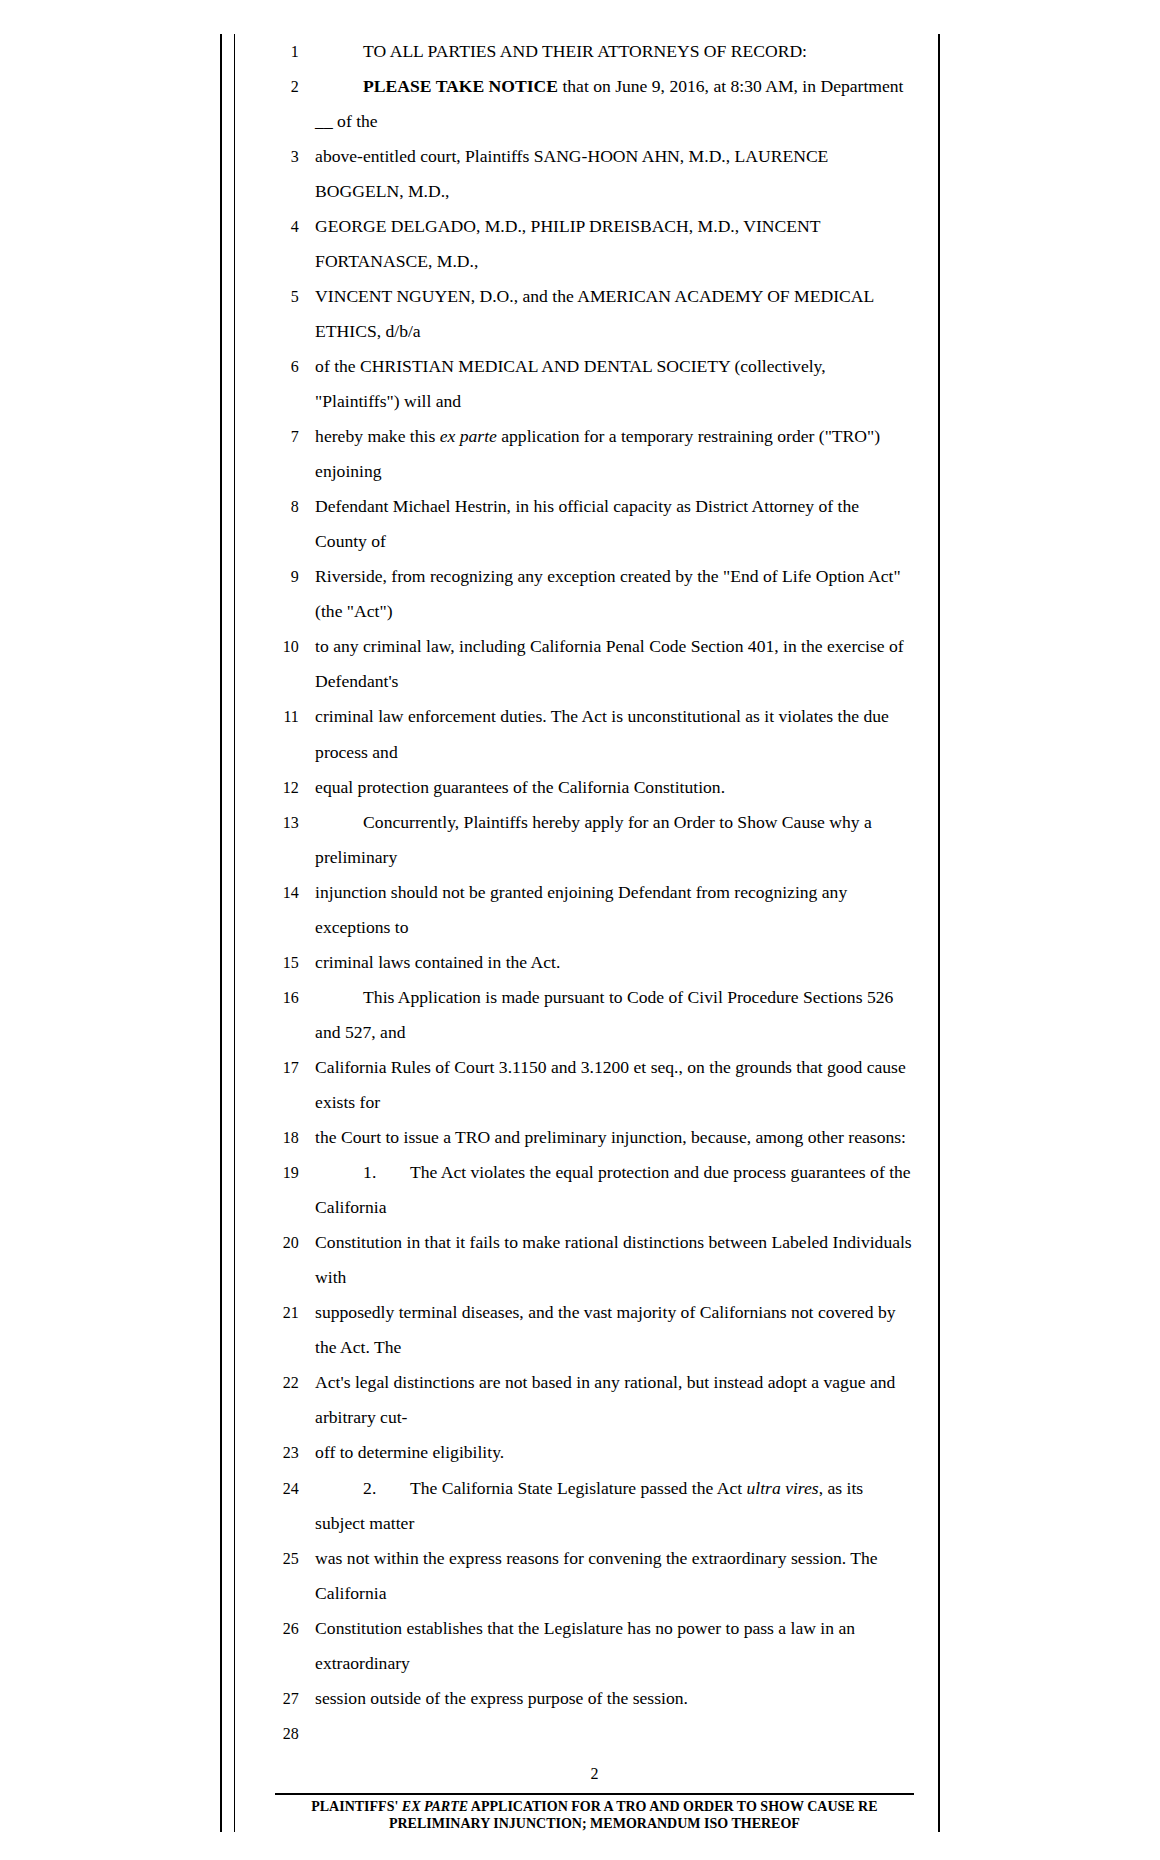TO ALL PARTIES AND THEIR ATTORNEYS OF RECORD:
PLEASE TAKE NOTICE that on June 9, 2016, at 8:30 AM, in Department __ of the
above-entitled court, Plaintiffs SANG-HOON AHN, M.D., LAURENCE BOGGELN, M.D.,
GEORGE DELGADO, M.D., PHILIP DREISBACH, M.D., VINCENT FORTANASCE, M.D.,
VINCENT NGUYEN, D.O., and the AMERICAN ACADEMY OF MEDICAL ETHICS, d/b/a
of the CHRISTIAN MEDICAL AND DENTAL SOCIETY (collectively, "Plaintiffs") will and
hereby make this ex parte application for a temporary restraining order ("TRO") enjoining
Defendant Michael Hestrin, in his official capacity as District Attorney of the County of
Riverside, from recognizing any exception created by the "End of Life Option Act" (the "Act")
to any criminal law, including California Penal Code Section 401, in the exercise of Defendant's
criminal law enforcement duties. The Act is unconstitutional as it violates the due process and
equal protection guarantees of the California Constitution.
Concurrently, Plaintiffs hereby apply for an Order to Show Cause why a preliminary
injunction should not be granted enjoining Defendant from recognizing any exceptions to
criminal laws contained in the Act.
This Application is made pursuant to Code of Civil Procedure Sections 526 and 527, and
California Rules of Court 3.1150 and 3.1200 et seq., on the grounds that good cause exists for
the Court to issue a TRO and preliminary injunction, because, among other reasons:
1. The Act violates the equal protection and due process guarantees of the California
Constitution in that it fails to make rational distinctions between Labeled Individuals with
supposedly terminal diseases, and the vast majority of Californians not covered by the Act. The
Act's legal distinctions are not based in any rational, but instead adopt a vague and arbitrary cut-
off to determine eligibility.
2. The California State Legislature passed the Act ultra vires, as its subject matter
was not within the express reasons for convening the extraordinary session. The California
Constitution establishes that the Legislature has no power to pass a law in an extraordinary
session outside of the express purpose of the session.
2
PLAINTIFFS' EX PARTE APPLICATION FOR A TRO AND ORDER TO SHOW CAUSE RE
PRELIMINARY INJUNCTION; MEMORANDUM ISO THEREOF